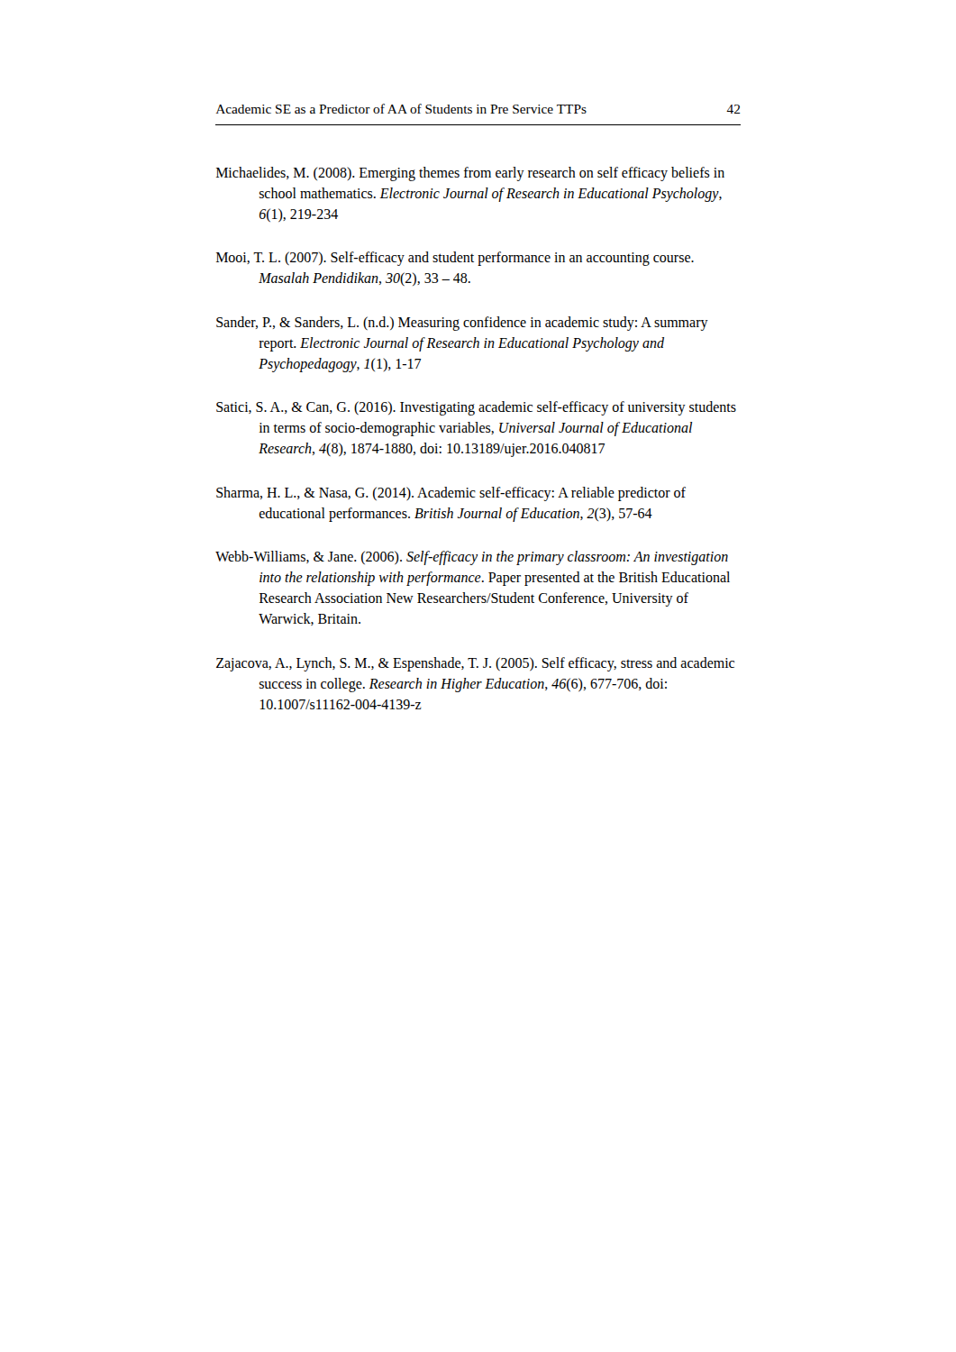Academic SE as a Predictor of AA of Students in Pre Service TTPs 42
References
Michaelides, M. (2008). Emerging themes from early research on self efficacy beliefs in school mathematics. Electronic Journal of Research in Educational Psychology, 6(1), 219-234
Mooi, T. L. (2007). Self-efficacy and student performance in an accounting course. Masalah Pendidikan, 30(2), 33 – 48.
Sander, P., & Sanders, L. (n.d.) Measuring confidence in academic study: A summary report. Electronic Journal of Research in Educational Psychology and Psychopedagogy, 1(1), 1-17
Satici, S. A., & Can, G. (2016). Investigating academic self-efficacy of university students in terms of socio-demographic variables, Universal Journal of Educational Research, 4(8), 1874-1880, doi: 10.13189/ujer.2016.040817
Sharma, H. L., & Nasa, G. (2014). Academic self-efficacy: A reliable predictor of educational performances. British Journal of Education, 2(3), 57-64
Webb-Williams, & Jane. (2006). Self-efficacy in the primary classroom: An investigation into the relationship with performance. Paper presented at the British Educational Research Association New Researchers/Student Conference, University of Warwick, Britain.
Zajacova, A., Lynch, S. M., & Espenshade, T. J. (2005). Self efficacy, stress and academic success in college. Research in Higher Education, 46(6), 677-706, doi: 10.1007/s11162-004-4139-z